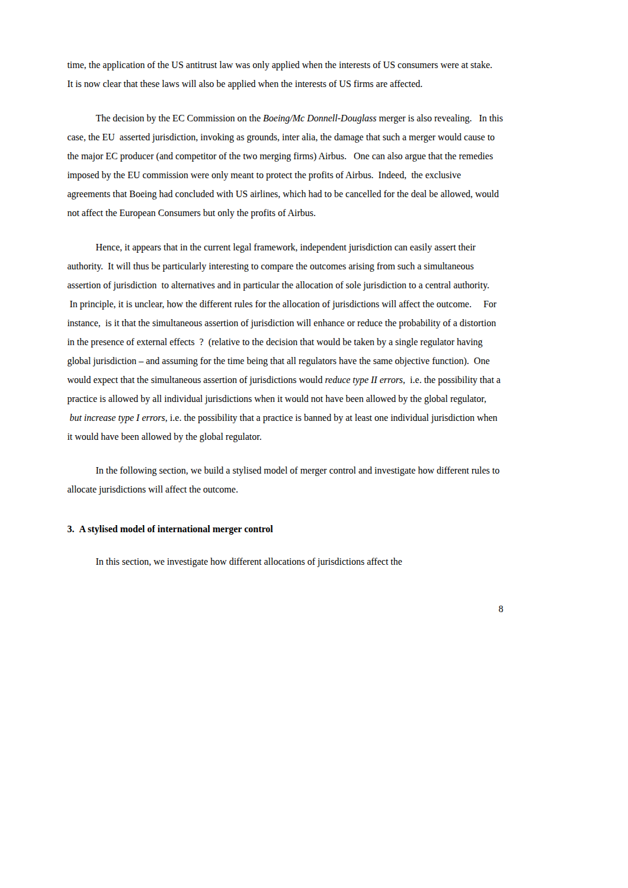time, the application of the US antitrust law was only applied when the interests of US consumers were at stake. It is now clear that these laws will also be applied when the interests of US firms are affected.
The decision by the EC Commission on the Boeing/Mc Donnell-Douglass merger is also revealing. In this case, the EU asserted jurisdiction, invoking as grounds, inter alia, the damage that such a merger would cause to the major EC producer (and competitor of the two merging firms) Airbus. One can also argue that the remedies imposed by the EU commission were only meant to protect the profits of Airbus. Indeed, the exclusive agreements that Boeing had concluded with US airlines, which had to be cancelled for the deal be allowed, would not affect the European Consumers but only the profits of Airbus.
Hence, it appears that in the current legal framework, independent jurisdiction can easily assert their authority. It will thus be particularly interesting to compare the outcomes arising from such a simultaneous assertion of jurisdiction to alternatives and in particular the allocation of sole jurisdiction to a central authority. In principle, it is unclear, how the different rules for the allocation of jurisdictions will affect the outcome. For instance, is it that the simultaneous assertion of jurisdiction will enhance or reduce the probability of a distortion in the presence of external effects ? (relative to the decision that would be taken by a single regulator having global jurisdiction – and assuming for the time being that all regulators have the same objective function). One would expect that the simultaneous assertion of jurisdictions would reduce type II errors, i.e. the possibility that a practice is allowed by all individual jurisdictions when it would not have been allowed by the global regulator, but increase type I errors, i.e. the possibility that a practice is banned by at least one individual jurisdiction when it would have been allowed by the global regulator.
In the following section, we build a stylised model of merger control and investigate how different rules to allocate jurisdictions will affect the outcome.
3. A stylised model of international merger control
In this section, we investigate how different allocations of jurisdictions affect the
8